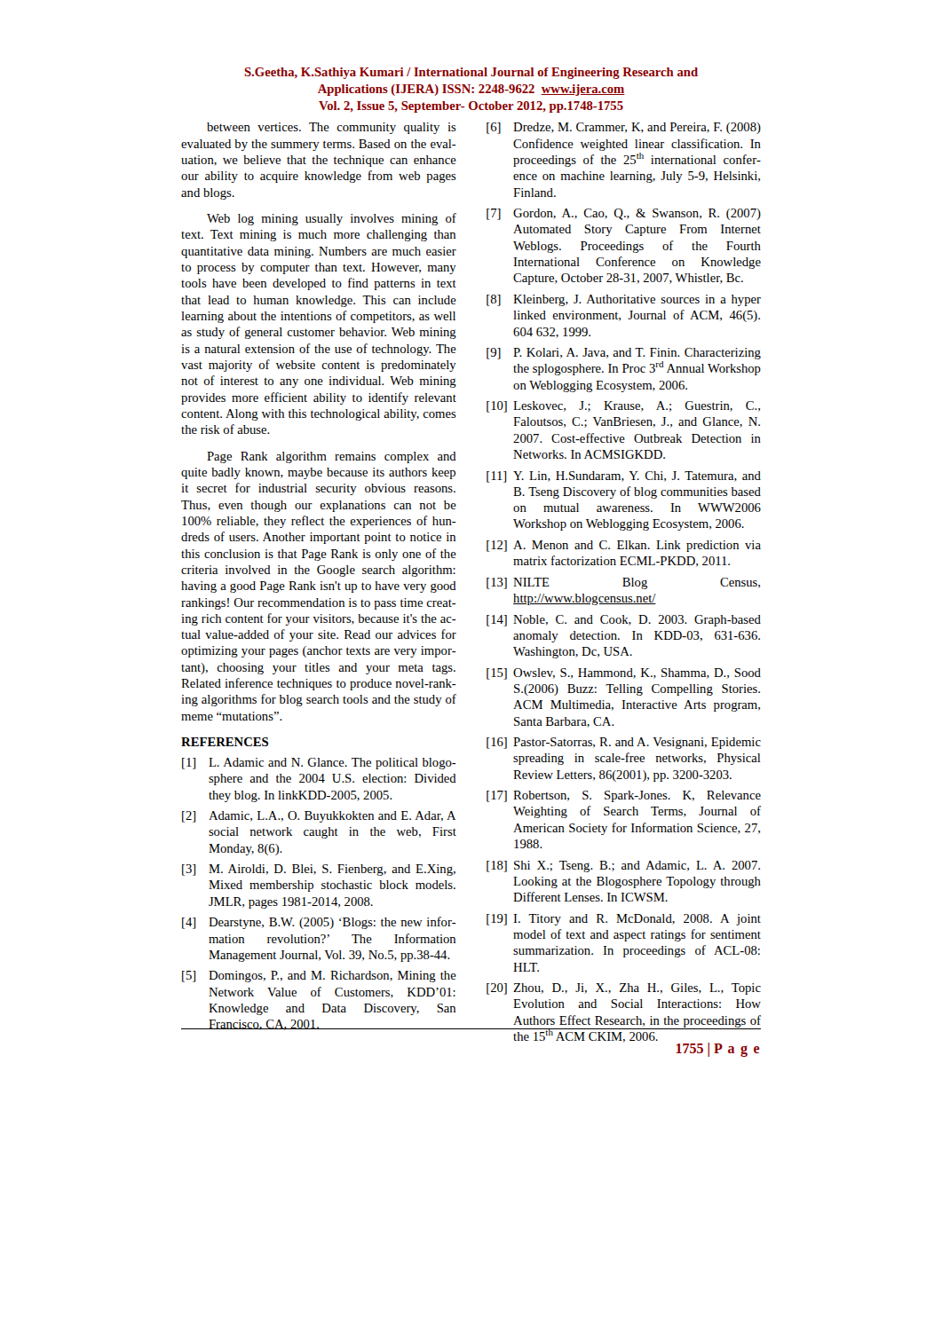S.Geetha, K.Sathiya Kumari / International Journal of Engineering Research and Applications (IJERA) ISSN: 2248-9622 www.ijera.com Vol. 2, Issue 5, September- October 2012, pp.1748-1755
between vertices. The community quality is evaluated by the summery terms. Based on the evaluation, we believe that the technique can enhance our ability to acquire knowledge from web pages and blogs.
Web log mining usually involves mining of text. Text mining is much more challenging than quantitative data mining. Numbers are much easier to process by computer than text. However, many tools have been developed to find patterns in text that lead to human knowledge. This can include learning about the intentions of competitors, as well as study of general customer behavior. Web mining is a natural extension of the use of technology. The vast majority of website content is predominately not of interest to any one individual. Web mining provides more efficient ability to identify relevant content. Along with this technological ability, comes the risk of abuse.
Page Rank algorithm remains complex and quite badly known, maybe because its authors keep it secret for industrial security obvious reasons. Thus, even though our explanations can not be 100% reliable, they reflect the experiences of hundreds of users. Another important point to notice in this conclusion is that Page Rank is only one of the criteria involved in the Google search algorithm: having a good Page Rank isn't up to have very good rankings! Our recommendation is to pass time creating rich content for your visitors, because it's the actual value-added of your site. Read our advices for optimizing your pages (anchor texts are very important), choosing your titles and your meta tags. Related inference techniques to produce novel-ranking algorithms for blog search tools and the study of meme “mutations”.
REFERENCES
[1] L. Adamic and N. Glance. The political blogosphere and the 2004 U.S. election: Divided they blog. In linkKDD-2005, 2005.
[2] Adamic, L.A., O. Buyukkokten and E. Adar, A social network caught in the web, First Monday, 8(6).
[3] M. Airoldi, D. Blei, S. Fienberg, and E.Xing, Mixed membership stochastic block models. JMLR, pages 1981-2014, 2008.
[4] Dearstyne, B.W. (2005) ‘Blogs: the new information revolution?’ The Information Management Journal, Vol. 39, No.5, pp.38-44.
[5] Domingos, P., and M. Richardson, Mining the Network Value of Customers, KDD’01: Knowledge and Data Discovery, San Francisco, CA, 2001.
[6] Dredze, M. Crammer, K, and Pereira, F. (2008) Confidence weighted linear classification. In proceedings of the 25th international conference on machine learning, July 5-9, Helsinki, Finland.
[7] Gordon, A., Cao, Q., & Swanson, R. (2007) Automated Story Capture From Internet Weblogs. Proceedings of the Fourth International Conference on Knowledge Capture, October 28-31, 2007, Whistler, Bc.
[8] Kleinberg, J. Authoritative sources in a hyper linked environment, Journal of ACM, 46(5). 604 632, 1999.
[9] P. Kolari, A. Java, and T. Finin. Characterizing the splogosphere. In Proc 3rd Annual Workshop on Weblogging Ecosystem, 2006.
[10] Leskovec, J.; Krause, A.; Guestrin, C., Faloutsos, C.; VanBriesen, J., and Glance, N. 2007. Cost-effective Outbreak Detection in Networks. In ACMSIGKDD.
[11] Y. Lin, H.Sundaram, Y. Chi, J. Tatemura, and B. Tseng Discovery of blog communities based on mutual awareness. In WWW2006 Workshop on Weblogging Ecosystem, 2006.
[12] A. Menon and C. Elkan. Link prediction via matrix factorization ECML-PKDD, 2011.
[13] NILTE Blog Census, http://www.blogcensus.net/
[14] Noble, C. and Cook, D. 2003. Graph-based anomaly detection. In KDD-03, 631-636. Washington, Dc, USA.
[15] Owslev, S., Hammond, K., Shamma, D., Sood S.(2006) Buzz: Telling Compelling Stories. ACM Multimedia, Interactive Arts program, Santa Barbara, CA.
[16] Pastor-Satorras, R. and A. Vesignani, Epidemic spreading in scale-free networks, Physical Review Letters, 86(2001), pp. 3200-3203.
[17] Robertson, S. Spark-Jones. K, Relevance Weighting of Search Terms, Journal of American Society for Information Science, 27, 1988.
[18] Shi X.; Tseng. B.; and Adamic, L. A. 2007. Looking at the Blogosphere Topology through Different Lenses. In ICWSM.
[19] I. Titory and R. McDonald, 2008. A joint model of text and aspect ratings for sentiment summarization. In proceedings of ACL-08: HLT.
[20] Zhou, D., Ji, X., Zha H., Giles, L., Topic Evolution and Social Interactions: How Authors Effect Research, in the proceedings of the 15th ACM CKIM, 2006.
1755 | P a g e